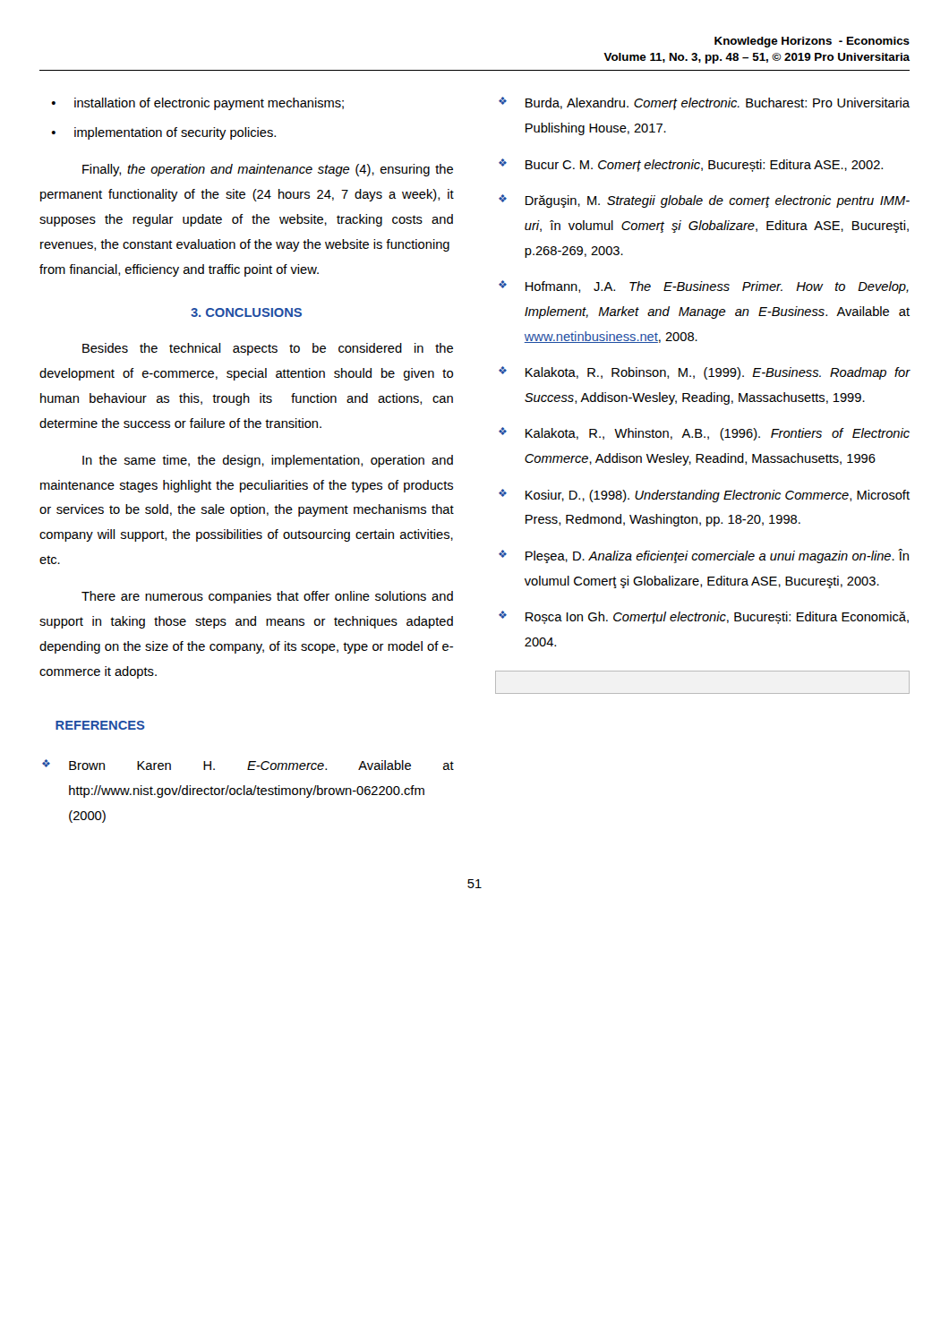Knowledge Horizons - Economics
Volume 11, No. 3, pp. 48 – 51, © 2019 Pro Universitaria
installation of electronic payment mechanisms;
implementation of security policies.
Finally, the operation and maintenance stage (4), ensuring the permanent functionality of the site (24 hours 24, 7 days a week), it supposes the regular update of the website, tracking costs and revenues, the constant evaluation of the way the website is functioning from financial, efficiency and traffic point of view.
3. CONCLUSIONS
Besides the technical aspects to be considered in the development of e-commerce, special attention should be given to human behaviour as this, trough its function and actions, can determine the success or failure of the transition.
In the same time, the design, implementation, operation and maintenance stages highlight the peculiarities of the types of products or services to be sold, the sale option, the payment mechanisms that company will support, the possibilities of outsourcing certain activities, etc.
There are numerous companies that offer online solutions and support in taking those steps and means or techniques adapted depending on the size of the company, of its scope, type or model of e-commerce it adopts.
REFERENCES
Brown Karen H. E-Commerce. Available at http://www.nist.gov/director/ocla/testimony/brown-062200.cfm (2000)
Burda, Alexandru. Comerț electronic. Bucharest: Pro Universitaria Publishing House, 2017.
Bucur C. M. Comerț electronic, București: Editura ASE., 2002.
Drăguşin, M. Strategii globale de comerţ electronic pentru IMM-uri, în volumul Comerţ şi Globalizare, Editura ASE, Bucureşti, p.268-269, 2003.
Hofmann, J.A. The E-Business Primer. How to Develop, Implement, Market and Manage an E-Business. Available at www.netinbusiness.net, 2008.
Kalakota, R., Robinson, M., (1999). E-Business. Roadmap for Success, Addison-Wesley, Reading, Massachusetts, 1999.
Kalakota, R., Whinston, A.B., (1996). Frontiers of Electronic Commerce, Addison Wesley, Readind, Massachusetts, 1996
Kosiur, D., (1998). Understanding Electronic Commerce, Microsoft Press, Redmond, Washington, pp. 18-20, 1998.
Pleşea, D. Analiza eficienţei comerciale a unui magazin on-line. În volumul Comerţ şi Globalizare, Editura ASE, Bucureşti, 2003.
Roșca Ion Gh. Comerțul electronic, București: Editura Economică, 2004.
51